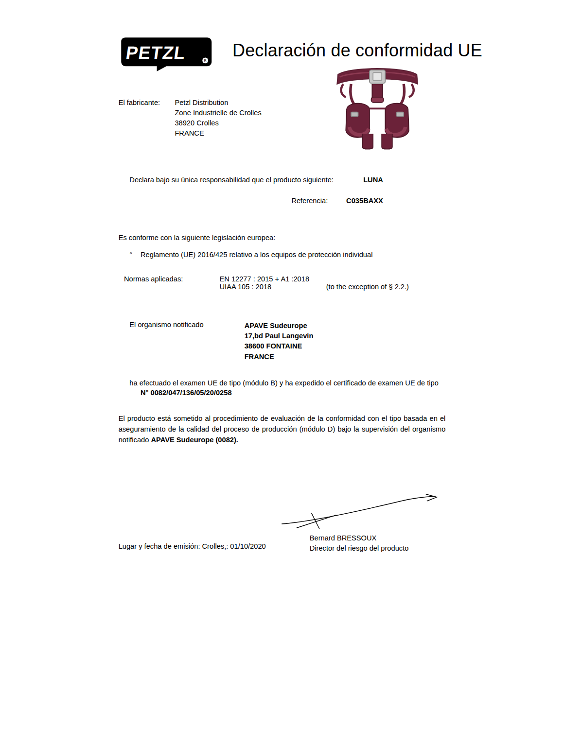PETZL R
Declaración de conformidad UE
| El fabricante: | Petzl Distribution |
| | Zone Industrielle de Crolles |
| | 38920 Crolles |
| | FRANCE |
Declara bajo su única responsabilidad que el producto siguiente: LUNA
Referencia: C035BAXX
Es conforme con la siguiente legislación europea:
Reglamento (UE) 2016/425 relativo a los equipos de protección individual
| Normas aplicadas: | EN 12277 : 2015 + A1 :2018 | |
| | UIAA 105 : 2018 | (to the exception of § 2.2.) |
| El organismo notificado | APAVE Sudeurope 17,bd Paul Langevin 38600 FONTAINE FRANCE |
ha efectuado el examen UE de tipo (módulo B) y ha expedido el certificado de examen UE de tipo N° 0082/047/136/05/20/0258
El producto está sometido al procedimiento de evaluación de la conformidad con el tipo basada en el aseguramiento de la calidad del proceso de producción (módulo D) bajo la supervisión del organismo notificado APAVE Sudeurope (0082).
Lugar y fecha de emisión: Crolles,: 01/10/2020
Bernard BRESSOUX
Director del riesgo del producto